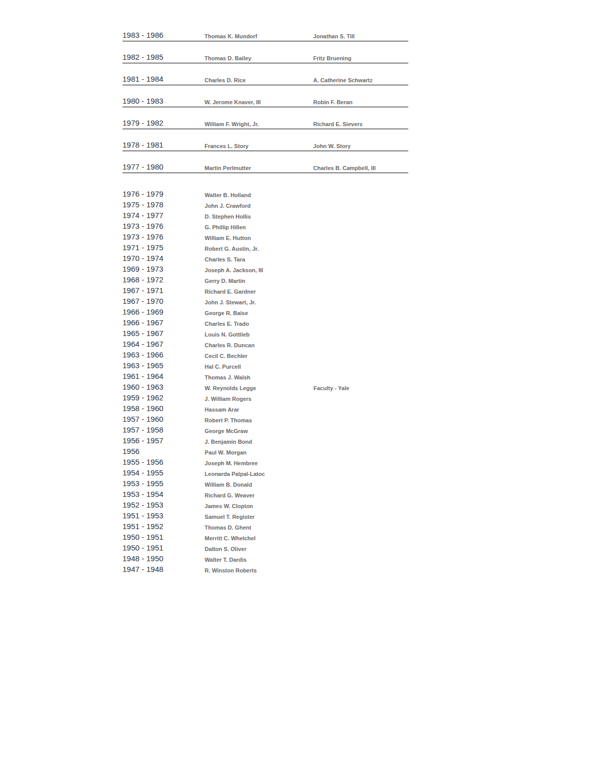| 1983 - 1986 | Thomas K. Mundorf | Jonathan S. Till |
| 1982 - 1985 | Thomas D. Bailey | Fritz Bruening |
| 1981 - 1984 | Charles D. Rice | A. Catherine Schwartz |
| 1980 - 1983 | W. Jerome Knaver, III | Robin F. Beran |
| 1979 - 1982 | William F. Wright, Jr. | Richard E. Sievers |
| 1978 - 1981 | Frances L. Story | John W. Story |
| 1977 - 1980 | Martin Perlmutter | Charles B. Campbell, III |
| 1976 - 1979 | Walter B. Holland | |
| 1975 - 1978 | John J. Crawford | |
| 1974 - 1977 | D. Stephen Hollis | |
| 1973 - 1976 | G. Phillip Hillen | |
| 1973 - 1976 | William E. Hutton | |
| 1971 - 1975 | Robert G. Austin, Jr. | |
| 1970 - 1974 | Charles S. Tara | |
| 1969 - 1973 | Joseph A. Jackson, III | |
| 1968 - 1972 | Gerry D. Martin | |
| 1967 - 1971 | Richard E. Gardner | |
| 1967 - 1970 | John J. Stewart, Jr. | |
| 1966 - 1969 | George R. Baise | |
| 1966 - 1967 | Charles E. Trado | |
| 1965 - 1967 | Louis N. Gottlieb | |
| 1964 - 1967 | Charles R. Duncan | |
| 1963 - 1966 | Cecil C. Bechler | |
| 1963 - 1965 | Hal C. Purcell | |
| 1961 - 1964 | Thomas J. Walsh | |
| 1960 - 1963 | W. Reynolds Legge | Faculty - Yale |
| 1959 - 1962 | J. William Rogers | |
| 1958 - 1960 | Hassam Arar | |
| 1957 - 1960 | Robert P. Thomas | |
| 1957 - 1958 | George McGraw | |
| 1956 - 1957 | J. Benjamin Bond | |
| 1956 | Paul W. Morgan | |
| 1955 - 1956 | Joseph M. Hembree | |
| 1954 - 1955 | Leonarda Palpal-Latoc | |
| 1953 - 1955 | William B. Donald | |
| 1953 - 1954 | Richard G. Weaver | |
| 1952 - 1953 | James W. Clopton | |
| 1951 - 1953 | Samuel T. Register | |
| 1951 - 1952 | Thomas D. Ghent | |
| 1950 - 1951 | Merritt C. Whelchel | |
| 1950 - 1951 | Dalton S. Oliver | |
| 1948 - 1950 | Walter T. Dardis | |
| 1947 - 1948 | R. Winston Roberts | |